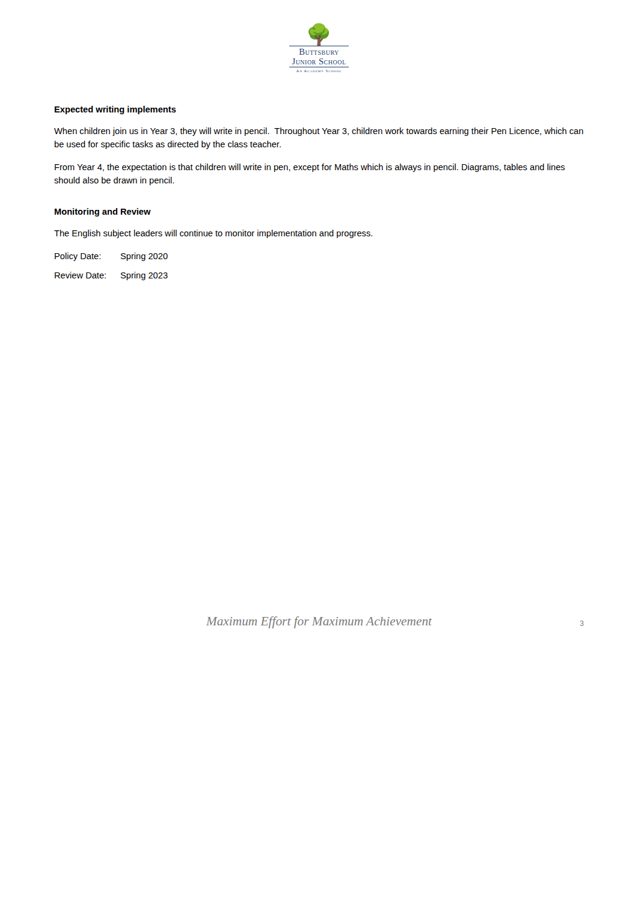🌳
Buttsbury
Junior School
An Academy School
Expected writing implements
When children join us in Year 3, they will write in pencil. Throughout Year 3, children work towards earning their Pen Licence, which can be used for specific tasks as directed by the class teacher.
From Year 4, the expectation is that children will write in pen, except for Maths which is always in pencil. Diagrams, tables and lines should also be drawn in pencil.
Monitoring and Review
The English subject leaders will continue to monitor implementation and progress.
Policy Date: Spring 2020
Review Date: Spring 2023
Maximum Effort for Maximum Achievement 3